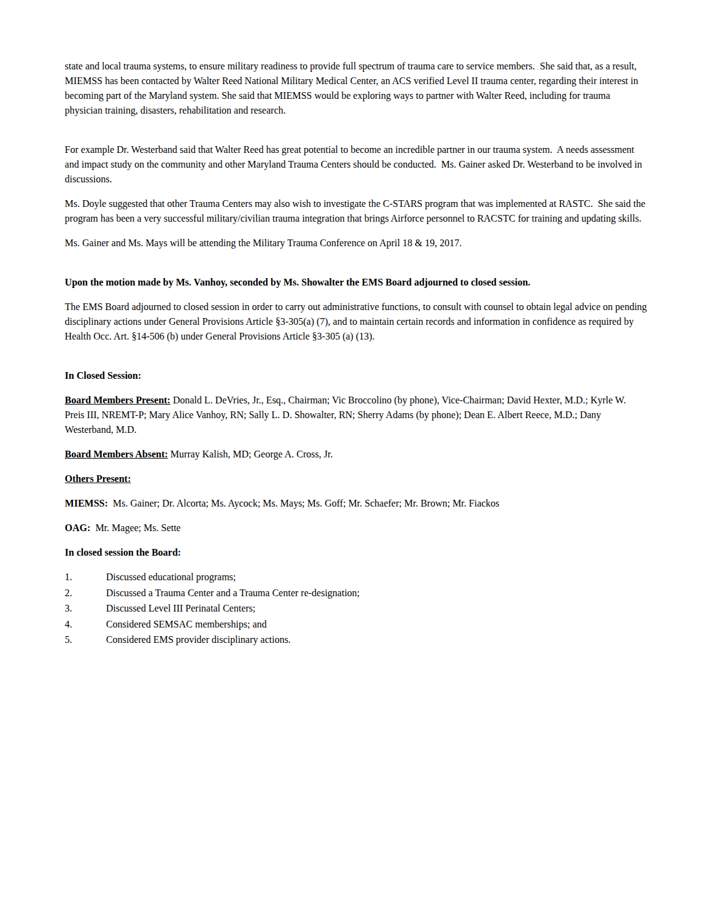state and local trauma systems, to ensure military readiness to provide full spectrum of trauma care to service members. She said that, as a result, MIEMSS has been contacted by Walter Reed National Military Medical Center, an ACS verified Level II trauma center, regarding their interest in becoming part of the Maryland system. She said that MIEMSS would be exploring ways to partner with Walter Reed, including for trauma physician training, disasters, rehabilitation and research.
For example Dr. Westerband said that Walter Reed has great potential to become an incredible partner in our trauma system. A needs assessment and impact study on the community and other Maryland Trauma Centers should be conducted. Ms. Gainer asked Dr. Westerband to be involved in discussions.
Ms. Doyle suggested that other Trauma Centers may also wish to investigate the C-STARS program that was implemented at RASTC. She said the program has been a very successful military/civilian trauma integration that brings Airforce personnel to RACSTC for training and updating skills.
Ms. Gainer and Ms. Mays will be attending the Military Trauma Conference on April 18 & 19, 2017.
Upon the motion made by Ms. Vanhoy, seconded by Ms. Showalter the EMS Board adjourned to closed session.
The EMS Board adjourned to closed session in order to carry out administrative functions, to consult with counsel to obtain legal advice on pending disciplinary actions under General Provisions Article §3-305(a) (7), and to maintain certain records and information in confidence as required by Health Occ. Art. §14-506 (b) under General Provisions Article §3-305 (a) (13).
In Closed Session:
Board Members Present: Donald L. DeVries, Jr., Esq., Chairman; Vic Broccolino (by phone), Vice-Chairman; David Hexter, M.D.; Kyrle W. Preis III, NREMT-P; Mary Alice Vanhoy, RN; Sally L. D. Showalter, RN; Sherry Adams (by phone); Dean E. Albert Reece, M.D.; Dany Westerband, M.D.
Board Members Absent: Murray Kalish, MD; George A. Cross, Jr.
Others Present:
MIEMSS: Ms. Gainer; Dr. Alcorta; Ms. Aycock; Ms. Mays; Ms. Goff; Mr. Schaefer; Mr. Brown; Mr. Fiackos
OAG: Mr. Magee; Ms. Sette
In closed session the Board:
1. Discussed educational programs;
2. Discussed a Trauma Center and a Trauma Center re-designation;
3. Discussed Level III Perinatal Centers;
4. Considered SEMSAC memberships; and
5. Considered EMS provider disciplinary actions.